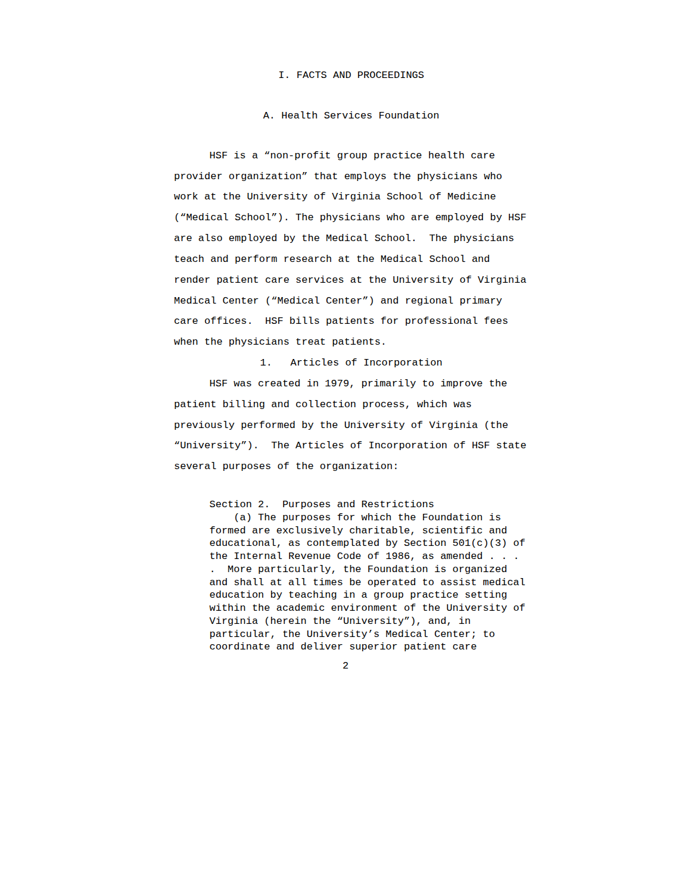I. FACTS AND PROCEEDINGS
A. Health Services Foundation
HSF is a “non-profit group practice health care provider organization” that employs the physicians who work at the University of Virginia School of Medicine (“Medical School”). The physicians who are employed by HSF are also employed by the Medical School. The physicians teach and perform research at the Medical School and render patient care services at the University of Virginia Medical Center (“Medical Center”) and regional primary care offices. HSF bills patients for professional fees when the physicians treat patients.
1. Articles of Incorporation
HSF was created in 1979, primarily to improve the patient billing and collection process, which was previously performed by the University of Virginia (the “University”). The Articles of Incorporation of HSF state several purposes of the organization:
Section 2. Purposes and Restrictions
(a) The purposes for which the Foundation is formed are exclusively charitable, scientific and educational, as contemplated by Section 501(c)(3) of the Internal Revenue Code of 1986, as amended . . . . More particularly, the Foundation is organized and shall at all times be operated to assist medical education by teaching in a group practice setting within the academic environment of the University of Virginia (herein the “University”), and, in particular, the University’s Medical Center; to coordinate and deliver superior patient care
2